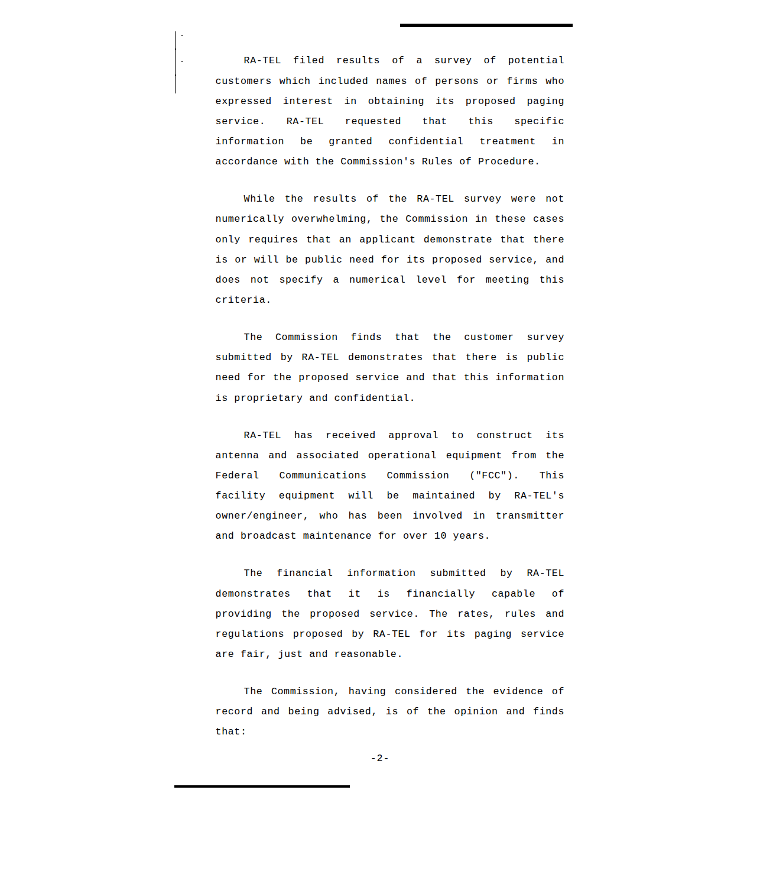RA-TEL filed results of a survey of potential customers which included names of persons or firms who expressed interest in obtaining its proposed paging service. RA-TEL requested that this specific information be granted confidential treatment in accordance with the Commission's Rules of Procedure.
While the results of the RA-TEL survey were not numerically overwhelming, the Commission in these cases only requires that an applicant demonstrate that there is or will be public need for its proposed service, and does not specify a numerical level for meeting this criteria.
The Commission finds that the customer survey submitted by RA-TEL demonstrates that there is public need for the proposed service and that this information is proprietary and confidential.
RA-TEL has received approval to construct its antenna and associated operational equipment from the Federal Communications Commission ("FCC"). This facility equipment will be maintained by RA-TEL's owner/engineer, who has been involved in transmitter and broadcast maintenance for over 10 years.
The financial information submitted by RA-TEL demonstrates that it is financially capable of providing the proposed service. The rates, rules and regulations proposed by RA-TEL for its paging service are fair, just and reasonable.
The Commission, having considered the evidence of record and being advised, is of the opinion and finds that:
-2-